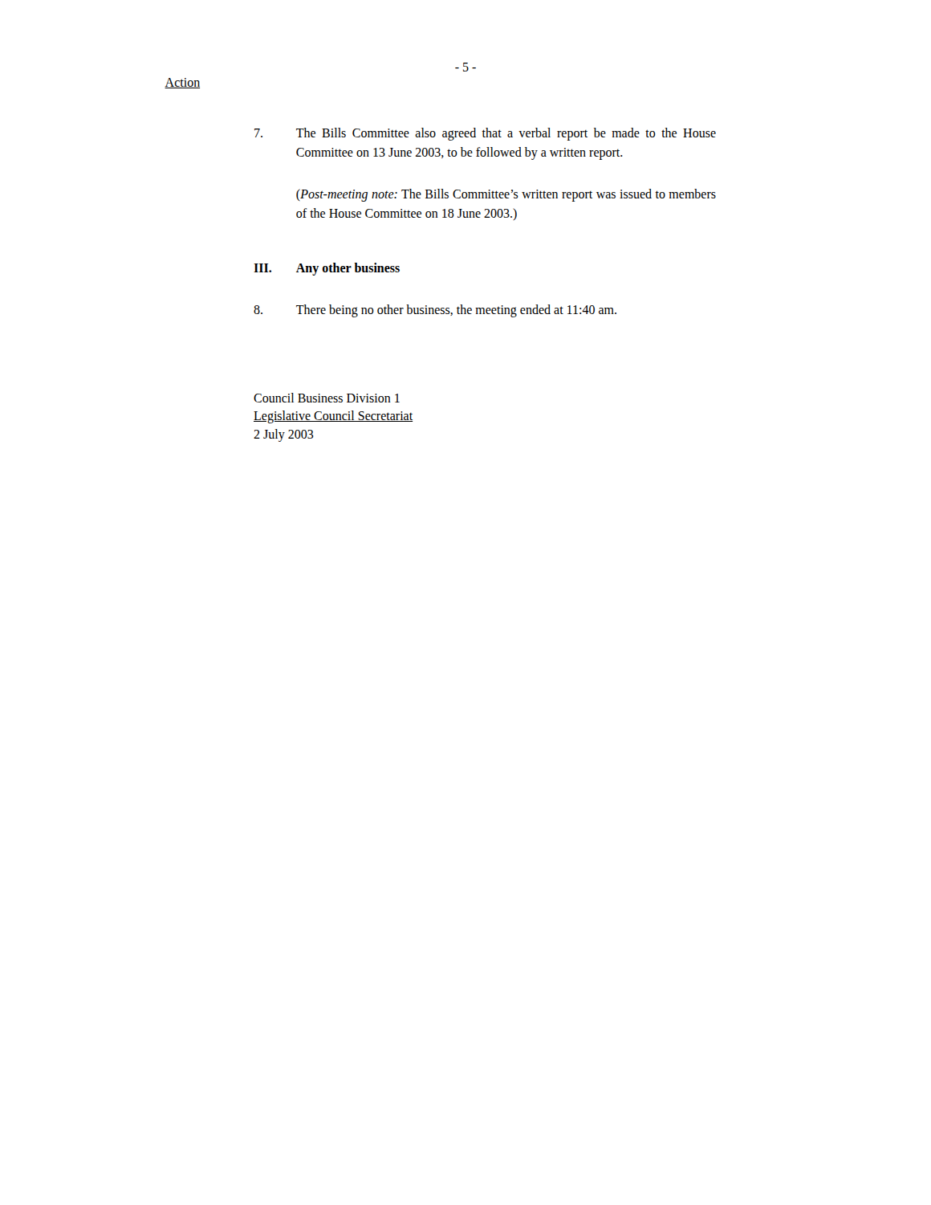- 5 -
Action
7.
The Bills Committee also agreed that a verbal report be made to the House Committee on 13 June 2003, to be followed by a written report.
(Post-meeting note: The Bills Committee’s written report was issued to members of the House Committee on 18 June 2003.)
III.
Any other business
8.
There being no other business, the meeting ended at 11:40 am.
Council Business Division 1
Legislative Council Secretariat
2 July 2003